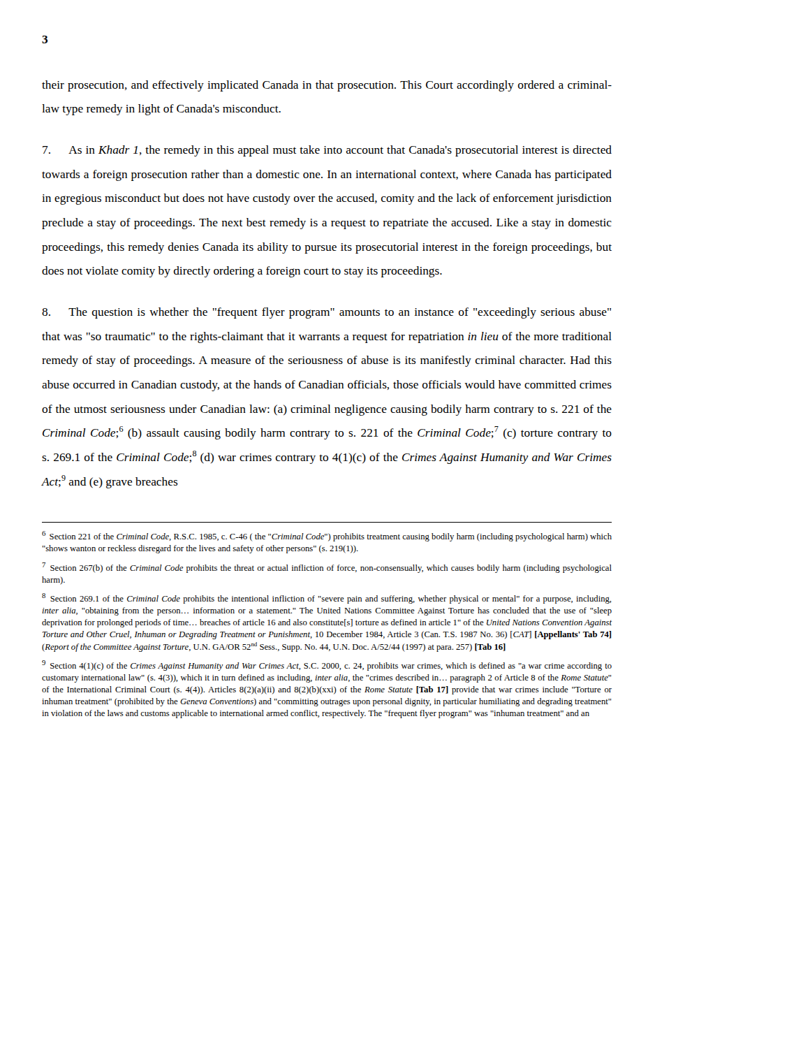3
their prosecution, and effectively implicated Canada in that prosecution. This Court accordingly ordered a criminal-law type remedy in light of Canada's misconduct.
7. As in Khadr 1, the remedy in this appeal must take into account that Canada's prosecutorial interest is directed towards a foreign prosecution rather than a domestic one. In an international context, where Canada has participated in egregious misconduct but does not have custody over the accused, comity and the lack of enforcement jurisdiction preclude a stay of proceedings. The next best remedy is a request to repatriate the accused. Like a stay in domestic proceedings, this remedy denies Canada its ability to pursue its prosecutorial interest in the foreign proceedings, but does not violate comity by directly ordering a foreign court to stay its proceedings.
8. The question is whether the "frequent flyer program" amounts to an instance of "exceedingly serious abuse" that was "so traumatic" to the rights-claimant that it warrants a request for repatriation in lieu of the more traditional remedy of stay of proceedings. A measure of the seriousness of abuse is its manifestly criminal character. Had this abuse occurred in Canadian custody, at the hands of Canadian officials, those officials would have committed crimes of the utmost seriousness under Canadian law: (a) criminal negligence causing bodily harm contrary to s. 221 of the Criminal Code;6 (b) assault causing bodily harm contrary to s. 221 of the Criminal Code;7 (c) torture contrary to s. 269.1 of the Criminal Code;8 (d) war crimes contrary to 4(1)(c) of the Crimes Against Humanity and War Crimes Act;9 and (e) grave breaches
6 Section 221 of the Criminal Code, R.S.C. 1985, c. C-46 ( the "Criminal Code") prohibits treatment causing bodily harm (including psychological harm) which "shows wanton or reckless disregard for the lives and safety of other persons" (s. 219(1)).
7 Section 267(b) of the Criminal Code prohibits the threat or actual infliction of force, non-consensually, which causes bodily harm (including psychological harm).
8 Section 269.1 of the Criminal Code prohibits the intentional infliction of "severe pain and suffering, whether physical or mental" for a purpose, including, inter alia, "obtaining from the person… information or a statement." The United Nations Committee Against Torture has concluded that the use of "sleep deprivation for prolonged periods of time… breaches of article 16 and also constitute[s] torture as defined in article 1" of the United Nations Convention Against Torture and Other Cruel, Inhuman or Degrading Treatment or Punishment, 10 December 1984, Article 3 (Can. T.S. 1987 No. 36) [CAT] [Appellants' Tab 74] (Report of the Committee Against Torture, U.N. GA/OR 52nd Sess., Supp. No. 44, U.N. Doc. A/52/44 (1997) at para. 257) [Tab 16]
9 Section 4(1)(c) of the Crimes Against Humanity and War Crimes Act, S.C. 2000, c. 24, prohibits war crimes, which is defined as "a war crime according to customary international law" (s. 4(3)), which it in turn defined as including, inter alia, the "crimes described in… paragraph 2 of Article 8 of the Rome Statute" of the International Criminal Court (s. 4(4)). Articles 8(2)(a)(ii) and 8(2)(b)(xxi) of the Rome Statute [Tab 17] provide that war crimes include "Torture or inhuman treatment" (prohibited by the Geneva Conventions) and "committing outrages upon personal dignity, in particular humiliating and degrading treatment" in violation of the laws and customs applicable to international armed conflict, respectively. The "frequent flyer program" was "inhuman treatment" and an